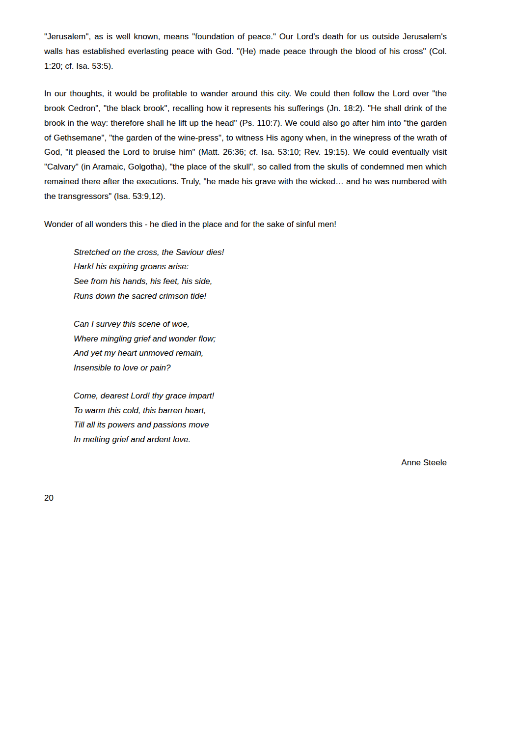"Jerusalem", as is well known, means "foundation of peace." Our Lord's death for us outside Jerusalem's walls has established everlasting peace with God. "(He) made peace through the blood of his cross" (Col. 1:20; cf. Isa. 53:5).
In our thoughts, it would be profitable to wander around this city. We could then follow the Lord over "the brook Cedron", "the black brook", recalling how it represents his sufferings (Jn. 18:2). "He shall drink of the brook in the way: therefore shall he lift up the head" (Ps. 110:7). We could also go after him into "the garden of Gethsemane", "the garden of the wine-press", to witness His agony when, in the winepress of the wrath of God, "it pleased the Lord to bruise him" (Matt. 26:36; cf. Isa. 53:10; Rev. 19:15). We could eventually visit "Calvary" (in Aramaic, Golgotha), "the place of the skull", so called from the skulls of condemned men which remained there after the executions. Truly, "he made his grave with the wicked… and he was numbered with the transgressors" (Isa. 53:9,12).
Wonder of all wonders this - he died in the place and for the sake of sinful men!
Stretched on the cross, the Saviour dies!
Hark! his expiring groans arise:
See from his hands, his feet, his side,
Runs down the sacred crimson tide!
Can I survey this scene of woe,
Where mingling grief and wonder flow;
And yet my heart unmoved remain,
Insensible to love or pain?
Come, dearest Lord! thy grace impart!
To warm this cold, this barren heart,
Till all its powers and passions move
In melting grief and ardent love.
Anne Steele
20